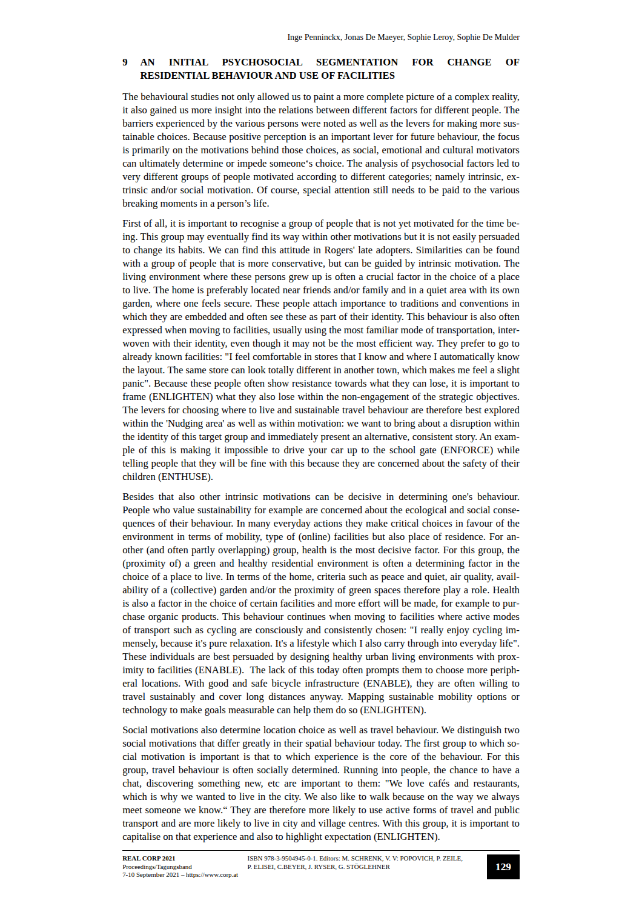Inge Penninckx, Jonas De Maeyer, Sophie Leroy, Sophie De Mulder
9 An initial psychosocial segmentation for change of residential behaviour and use of facilities
The behavioural studies not only allowed us to paint a more complete picture of a complex reality, it also gained us more insight into the relations between different factors for different people. The barriers experienced by the various persons were noted as well as the levers for making more sustainable choices. Because positive perception is an important lever for future behaviour, the focus is primarily on the motivations behind those choices, as social, emotional and cultural motivators can ultimately determine or impede someone‘s choice. The analysis of psychosocial factors led to very different groups of people motivated according to different categories; namely intrinsic, extrinsic and/or social motivation. Of course, special attention still needs to be paid to the various breaking moments in a person’s life.
First of all, it is important to recognise a group of people that is not yet motivated for the time being. This group may eventually find its way within other motivations but it is not easily persuaded to change its habits. We can find this attitude in Rogers' late adopters. Similarities can be found with a group of people that is more conservative, but can be guided by intrinsic motivation. The living environment where these persons grew up is often a crucial factor in the choice of a place to live. The home is preferably located near friends and/or family and in a quiet area with its own garden, where one feels secure. These people attach importance to traditions and conventions in which they are embedded and often see these as part of their identity. This behaviour is also often expressed when moving to facilities, usually using the most familiar mode of transportation, interwoven with their identity, even though it may not be the most efficient way. They prefer to go to already known facilities: "I feel comfortable in stores that I know and where I automatically know the layout. The same store can look totally different in another town, which makes me feel a slight panic". Because these people often show resistance towards what they can lose, it is important to frame (ENLIGHTEN) what they also lose within the non-engagement of the strategic objectives. The levers for choosing where to live and sustainable travel behaviour are therefore best explored within the 'Nudging area' as well as within motivation: we want to bring about a disruption within the identity of this target group and immediately present an alternative, consistent story. An example of this is making it impossible to drive your car up to the school gate (ENFORCE) while telling people that they will be fine with this because they are concerned about the safety of their children (ENTHUSE).
Besides that also other intrinsic motivations can be decisive in determining one's behaviour. People who value sustainability for example are concerned about the ecological and social consequences of their behaviour. In many everyday actions they make critical choices in favour of the environment in terms of mobility, type of (online) facilities but also place of residence. For another (and often partly overlapping) group, health is the most decisive factor. For this group, the (proximity of) a green and healthy residential environment is often a determining factor in the choice of a place to live. In terms of the home, criteria such as peace and quiet, air quality, availability of a (collective) garden and/or the proximity of green spaces therefore play a role. Health is also a factor in the choice of certain facilities and more effort will be made, for example to purchase organic products. This behaviour continues when moving to facilities where active modes of transport such as cycling are consciously and consistently chosen: "I really enjoy cycling immensely, because it's pure relaxation. It's a lifestyle which I also carry through into everyday life". These individuals are best persuaded by designing healthy urban living environments with proximity to facilities (ENABLE). The lack of this today often prompts them to choose more peripheral locations. With good and safe bicycle infrastructure (ENABLE), they are often willing to travel sustainably and cover long distances anyway. Mapping sustainable mobility options or technology to make goals measurable can help them do so (ENLIGHTEN).
Social motivations also determine location choice as well as travel behaviour. We distinguish two social motivations that differ greatly in their spatial behaviour today. The first group to which social motivation is important is that to which experience is the core of the behaviour. For this group, travel behaviour is often socially determined. Running into people, the chance to have a chat, discovering something new, etc are important to them: "We love cafés and restaurants, which is why we wanted to live in the city. We also like to walk because on the way we always meet someone we know.“ They are therefore more likely to use active forms of travel and public transport and are more likely to live in city and village centres. With this group, it is important to capitalise on that experience and also to highlight expectation (ENLIGHTEN).
REAL CORP 2021 Proceedings/Tagungsband
7-10 September 2021 – https://www.corp.at
ISBN 978-3-9504945-0-1. Editors: M. SCHRENK, V. V: POPOVICH, P. ZEILE,
P. ELISEI, C.BEYER, J. RYSER, G. STÖGLEHNER
129